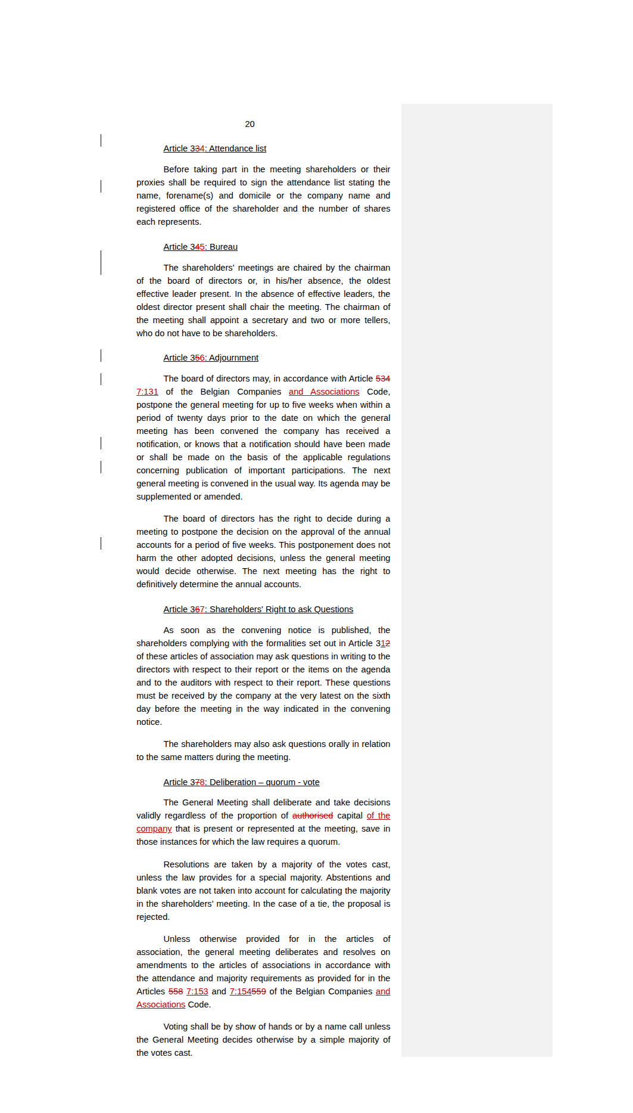20
Article 334: Attendance list
Before taking part in the meeting shareholders or their proxies shall be required to sign the attendance list stating the name, forename(s) and domicile or the company name and registered office of the shareholder and the number of shares each represents.
Article 345: Bureau
The shareholders' meetings are chaired by the chairman of the board of directors or, in his/her absence, the oldest effective leader present. In the absence of effective leaders, the oldest director present shall chair the meeting. The chairman of the meeting shall appoint a secretary and two or more tellers, who do not have to be shareholders.
Article 356: Adjournment
The board of directors may, in accordance with Article 534 7:131 of the Belgian Companies and Associations Code, postpone the general meeting for up to five weeks when within a period of twenty days prior to the date on which the general meeting has been convened the company has received a notification, or knows that a notification should have been made or shall be made on the basis of the applicable regulations concerning publication of important participations. The next general meeting is convened in the usual way. Its agenda may be supplemented or amended.
The board of directors has the right to decide during a meeting to postpone the decision on the approval of the annual accounts for a period of five weeks. This postponement does not harm the other adopted decisions, unless the general meeting would decide otherwise. The next meeting has the right to definitively determine the annual accounts.
Article 367: Shareholders' Right to ask Questions
As soon as the convening notice is published, the shareholders complying with the formalities set out in Article 312 of these articles of association may ask questions in writing to the directors with respect to their report or the items on the agenda and to the auditors with respect to their report. These questions must be received by the company at the very latest on the sixth day before the meeting in the way indicated in the convening notice.
The shareholders may also ask questions orally in relation to the same matters during the meeting.
Article 378: Deliberation – quorum - vote
The General Meeting shall deliberate and take decisions validly regardless of the proportion of authorised capital of the company that is present or represented at the meeting, save in those instances for which the law requires a quorum.
Resolutions are taken by a majority of the votes cast, unless the law provides for a special majority. Abstentions and blank votes are not taken into account for calculating the majority in the shareholders' meeting. In the case of a tie, the proposal is rejected.
Unless otherwise provided for in the articles of association, the general meeting deliberates and resolves on amendments to the articles of associations in accordance with the attendance and majority requirements as provided for in the Articles 558 7:153 and 7:154559 of the Belgian Companies and Associations Code.
Voting shall be by show of hands or by a name call unless the General Meeting decides otherwise by a simple majority of the votes cast.